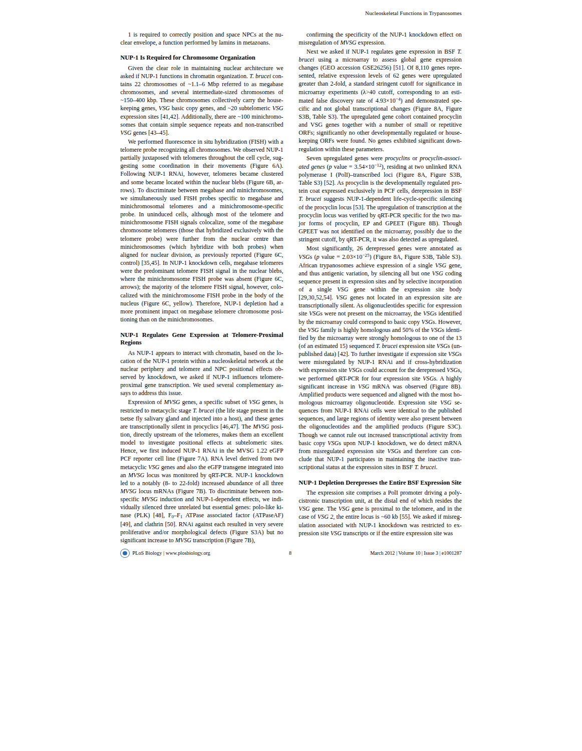Nucleoskeletal Functions in Trypanosomes
1 is required to correctly position and space NPCs at the nuclear envelope, a function performed by lamins in metazoans.
NUP-1 Is Required for Chromosome Organization
Given the clear role in maintaining nuclear architecture we asked if NUP-1 functions in chromatin organization. T. brucei contains 22 chromosomes of ~1.1–6 Mbp referred to as megabase chromosomes, and several intermediate-sized chromosomes of ~150–400 kbp. These chromosomes collectively carry the housekeeping genes, VSG basic copy genes, and ~20 subtelomeric VSG expression sites [41,42]. Additionally, there are ~100 minichromosomes that contain simple sequence repeats and non-transcribed VSG genes [43–45].
We performed fluorescence in situ hybridization (FISH) with a telomere probe recognizing all chromosomes. We observed NUP-1 partially juxtaposed with telomeres throughout the cell cycle, suggesting some coordination in their movements (Figure 6A). Following NUP-1 RNAi, however, telomeres became clustered and some became located within the nuclear blebs (Figure 6B, arrows). To discriminate between megabase and minichromosomes, we simultaneously used FISH probes specific to megabase and minichromosomal telomeres and a minichromosome-specific probe. In uninduced cells, although most of the telomere and minichromosome FISH signals colocalize, some of the megabase chromosome telomeres (those that hybridized exclusively with the telomere probe) were further from the nuclear centre than minichromosomes (which hybridize with both probes) when aligned for nuclear division, as previously reported (Figure 6C, control) [35,45]. In NUP-1 knockdown cells, megabase telomeres were the predominant telomere FISH signal in the nuclear blebs, where the minichromosome FISH probe was absent (Figure 6C, arrows); the majority of the telomere FISH signal, however, colocalized with the minichromosome FISH probe in the body of the nucleus (Figure 6C, yellow). Therefore, NUP-1 depletion had a more prominent impact on megabase telomere chromosome positioning than on the minichromosomes.
NUP-1 Regulates Gene Expression at Telomere-Proximal Regions
As NUP-1 appears to interact with chromatin, based on the location of the NUP-1 protein within a nucleoskeletal network at the nuclear periphery and telomere and NPC positional effects observed by knockdown, we asked if NUP-1 influences telomere-proximal gene transcription. We used several complementary assays to address this issue.
Expression of MVSG genes, a specific subset of VSG genes, is restricted to metacyclic stage T. brucei (the life stage present in the tsetse fly salivary gland and injected into a host), and these genes are transcriptionally silent in procyclics [46,47]. The MVSG position, directly upstream of the telomeres, makes them an excellent model to investigate positional effects at subtelomeric sites. Hence, we first induced NUP-1 RNAi in the MVSG 1.22 eGFP PCF reporter cell line (Figure 7A). RNA level derived from two metacyclic VSG genes and also the eGFP transgene integrated into an MVSG locus was monitored by qRT-PCR. NUP-1 knockdown led to a notably (8- to 22-fold) increased abundance of all three MVSG locus mRNAs (Figure 7B). To discriminate between non-specific MVSG induction and NUP-1-dependent effects, we individually silenced three unrelated but essential genes: polo-like kinase (PLK) [48], F0–F1 ATPase associated factor (ATPaseAF) [49], and clathrin [50]. RNAi against each resulted in very severe proliferative and/or morphological defects (Figure S3A) but no significant increase to MVSG transcription (Figure 7B),
confirming the specificity of the NUP-1 knockdown effect on misregulation of MVSG expression.
Next we asked if NUP-1 regulates gene expression in BSF T. brucei using a microarray to assess global gene expression changes (GEO accession GSE26256) [51]. Of 8,110 genes represented, relative expression levels of 62 genes were upregulated greater than 2-fold, a standard stringent cutoff for significance in microarray experiments (λ>40 cutoff, corresponding to an estimated false discovery rate of 4.93×10−4) and demonstrated specific and not global transcriptional changes (Figure 8A, Figure S3B, Table S3). The upregulated gene cohort contained procyclin and VSG genes together with a number of small or repetitive ORFs; significantly no other developmentally regulated or housekeeping ORFs were found. No genes exhibited significant downregulation within these parameters.
Seven upregulated genes were procyclins or procyclin-associated genes (p value = 3.54×10−12), residing at two unlinked RNA polymerase I (PolI)–transcribed loci (Figure 8A, Figure S3B, Table S3) [52]. As procyclin is the developmentally regulated protein coat expressed exclusively in PCF cells, derepression in BSF T. brucei suggests NUP-1-dependent life-cycle-specific silencing of the procyclin locus [53]. The upregulation of transcription at the procyclin locus was verified by qRT-PCR specific for the two major forms of procyclin, EP and GPEET (Figure 8B). Though GPEET was not identified on the microarray, possibly due to the stringent cutoff, by qRT-PCR, it was also detected as upregulated.
Most significantly, 26 derepressed genes were annotated as VSGs (p value = 2.03×10−25) (Figure 8A, Figure S3B, Table S3). African trypanosomes achieve expression of a single VSG gene, and thus antigenic variation, by silencing all but one VSG coding sequence present in expression sites and by selective incorporation of a single VSG gene within the expression site body [29,30,52,54]. VSG genes not located in an expression site are transcriptionally silent. As oligonucleotides specific for expression site VSGs were not present on the microarray, the VSGs identified by the microarray could correspond to basic copy VSGs. However, the VSG family is highly homologous and 50% of the VSGs identified by the microarray were strongly homologous to one of the 13 (of an estimated 15) sequenced T. brucei expression site VSGs (unpublished data) [42]. To further investigate if expression site VSGs were misregulated by NUP-1 RNAi and if cross-hybridization with expression site VSGs could account for the derepressed VSGs, we performed qRT-PCR for four expression site VSGs. A highly significant increase in VSG mRNA was observed (Figure 8B). Amplified products were sequenced and aligned with the most homologous microarray oligonucleotide. Expression site VSG sequences from NUP-1 RNAi cells were identical to the published sequences, and large regions of identity were also present between the oligonucleotides and the amplified products (Figure S3C). Though we cannot rule out increased transcriptional activity from basic copy VSGs upon NUP-1 knockdown, we do detect mRNA from misregulated expression site VSGs and therefore can conclude that NUP-1 participates in maintaining the inactive transcriptional status at the expression sites in BSF T. brucei.
NUP-1 Depletion Derepresses the Entire BSF Expression Site
The expression site comprises a PolI promoter driving a polycistronic transcription unit, at the distal end of which resides the VSG gene. The VSG gene is proximal to the telomere, and in the case of VSG 2, the entire locus is ~60 kb [55]. We asked if misregulation associated with NUP-1 knockdown was restricted to expression site VSG transcripts or if the entire expression site was
PLoS Biology | www.plosbiology.org
8
March 2012 | Volume 10 | Issue 3 | e1001287